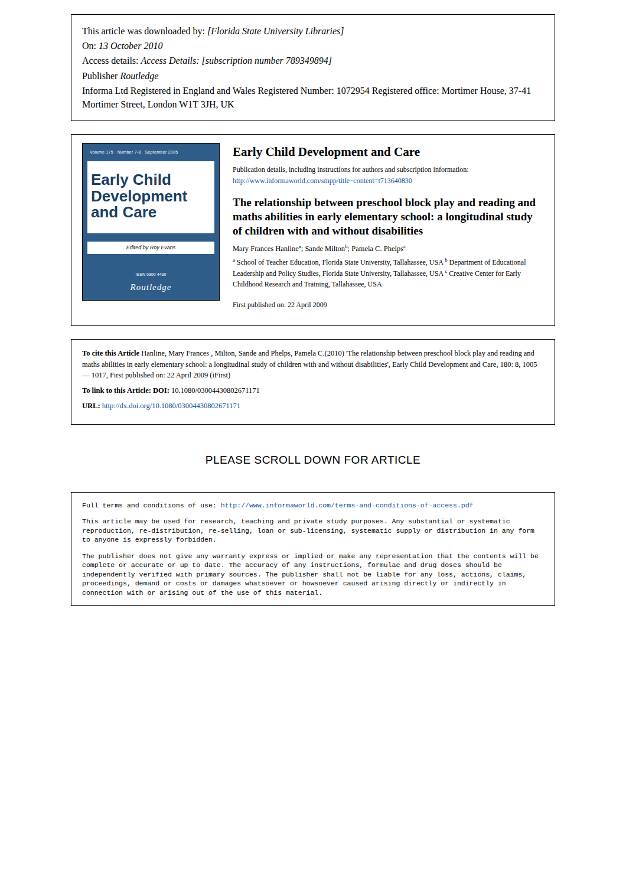This article was downloaded by: [Florida State University Libraries]
On: 13 October 2010
Access details: Access Details: [subscription number 789349894]
Publisher Routledge
Informa Ltd Registered in England and Wales Registered Number: 1072954 Registered office: Mortimer House, 37-41 Mortimer Street, London W1T 3JH, UK
Volume 175 Number 7-8 September 2005
Early Child Development and Care
Edited by Roy Evans
ISSN 0300-4430
Routledge
Early Child Development and Care
Publication details, including instructions for authors and subscription information:
http://www.informaworld.com/smpp/title~content=t713640830
The relationship between preschool block play and reading and maths abilities in early elementary school: a longitudinal study of children with and without disabilities
Mary Frances Hanlinea; Sande Miltonb; Pamela C. Phelpsc
a School of Teacher Education, Florida State University, Tallahassee, USA b Department of Educational Leadership and Policy Studies, Florida State University, Tallahassee, USA c Creative Center for Early Childhood Research and Training, Tallahassee, USA
First published on: 22 April 2009
To cite this Article Hanline, Mary Frances , Milton, Sande and Phelps, Pamela C.(2010) 'The relationship between preschool block play and reading and maths abilities in early elementary school: a longitudinal study of children with and without disabilities', Early Child Development and Care, 180: 8, 1005 — 1017, First published on: 22 April 2009 (iFirst)
To link to this Article: DOI: 10.1080/03004430802671171
URL: http://dx.doi.org/10.1080/03004430802671171
PLEASE SCROLL DOWN FOR ARTICLE
Full terms and conditions of use: http://www.informaworld.com/terms-and-conditions-of-access.pdf
This article may be used for research, teaching and private study purposes. Any substantial or systematic reproduction, re-distribution, re-selling, loan or sub-licensing, systematic supply or distribution in any form to anyone is expressly forbidden.
The publisher does not give any warranty express or implied or make any representation that the contents will be complete or accurate or up to date. The accuracy of any instructions, formulae and drug doses should be independently verified with primary sources. The publisher shall not be liable for any loss, actions, claims, proceedings, demand or costs or damages whatsoever or howsoever caused arising directly or indirectly in connection with or arising out of the use of this material.